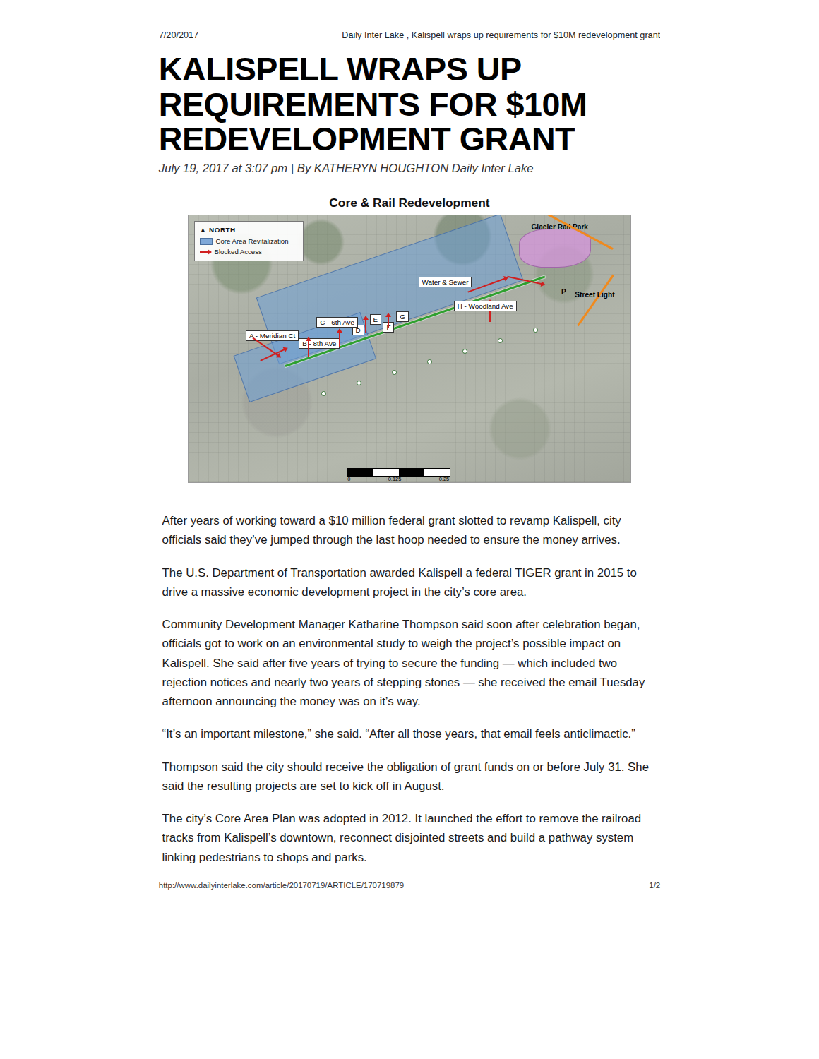7/20/2017
Daily Inter Lake , Kalispell wraps up requirements for $10M redevelopment grant
Kalispell wraps up requirements for $10M redevelopment grant
July 19, 2017 at 3:07 pm | By KATHERYN HOUGHTON Daily Inter Lake
Core & Rail Redevelopment
▲ NORTH
Core Area Revitalization
Blocked Access
Glacier Rail Park
Water & Sewer
H - Woodland Ave
E
G
F
D
C - 6th Ave
A - Meridian Ct
B - 8th Ave
Street Light
P
00.1250.25
After years of working toward a $10 million federal grant slotted to revamp Kalispell, city officials said they’ve jumped through the last hoop needed to ensure the money arrives.
The U.S. Department of Transportation awarded Kalispell a federal TIGER grant in 2015 to drive a massive economic development project in the city’s core area.
Community Development Manager Katharine Thompson said soon after celebration began, officials got to work on an environmental study to weigh the project’s possible impact on Kalispell. She said after five years of trying to secure the funding — which included two rejection notices and nearly two years of stepping stones — she received the email Tuesday afternoon announcing the money was on it’s way.
“It’s an important milestone,” she said. “After all those years, that email feels anticlimactic.”
Thompson said the city should receive the obligation of grant funds on or before July 31. She said the resulting projects are set to kick off in August.
The city’s Core Area Plan was adopted in 2012. It launched the effort to remove the railroad tracks from Kalispell’s downtown, reconnect disjointed streets and build a pathway system linking pedestrians to shops and parks.
http://www.dailyinterlake.com/article/20170719/ARTICLE/170719879 1/2